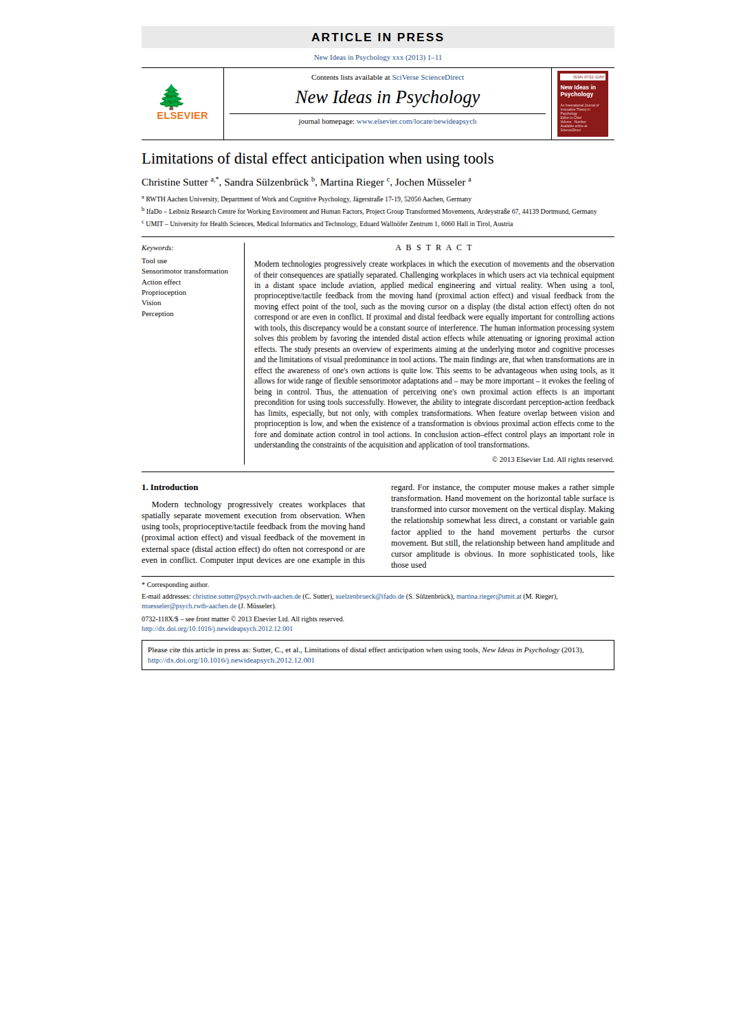ARTICLE IN PRESS
New Ideas in Psychology xxx (2013) 1–11
🌲
ELSEVIER
Contents lists available at SciVerse ScienceDirect
New Ideas in Psychology
journal homepage: www.elsevier.com/locate/newideapsych
ISSN 0732-118X
New Ideas in
Psychology
An International Journal of Innovative Theory in Psychology
Editor-in-Chief
Volume · Number
Available online at ScienceDirect
Limitations of distal effect anticipation when using tools
Christine Sutter a,*, Sandra Sülzenbrück b, Martina Rieger c, Jochen Müsseler a
a RWTH Aachen University, Department of Work and Cognitive Psychology, Jägerstraße 17-19, 52056 Aachen, Germany
b IfaDo – Leibniz Research Centre for Working Environment and Human Factors, Project Group Transformed Movements, Ardeystraße 67, 44139 Dortmund, Germany
c UMIT – University for Health Sciences, Medical Informatics and Technology, Eduard Wallnöfer Zentrum 1, 6060 Hall in Tirol, Austria
Keywords:
Tool use
Sensorimotor transformation
Action effect
Proprioception
Vision
Perception
A B S T R A C T
Modern technologies progressively create workplaces in which the execution of movements and the observation of their consequences are spatially separated. Challenging workplaces in which users act via technical equipment in a distant space include aviation, applied medical engineering and virtual reality. When using a tool, proprioceptive/tactile feedback from the moving hand (proximal action effect) and visual feedback from the moving effect point of the tool, such as the moving cursor on a display (the distal action effect) often do not correspond or are even in conflict. If proximal and distal feedback were equally important for controlling actions with tools, this discrepancy would be a constant source of interference. The human information processing system solves this problem by favoring the intended distal action effects while attenuating or ignoring proximal action effects. The study presents an overview of experiments aiming at the underlying motor and cognitive processes and the limitations of visual predominance in tool actions. The main findings are, that when transformations are in effect the awareness of one's own actions is quite low. This seems to be advantageous when using tools, as it allows for wide range of flexible sensorimotor adaptations and – may be more important – it evokes the feeling of being in control. Thus, the attenuation of perceiving one's own proximal action effects is an important precondition for using tools successfully. However, the ability to integrate discordant perception-action feedback has limits, especially, but not only, with complex transformations. When feature overlap between vision and proprioception is low, and when the existence of a transformation is obvious proximal action effects come to the fore and dominate action control in tool actions. In conclusion action–effect control plays an important role in understanding the constraints of the acquisition and application of tool transformations.
© 2013 Elsevier Ltd. All rights reserved.
1. Introduction
Modern technology progressively creates workplaces that spatially separate movement execution from observation. When using tools, proprioceptive/tactile feedback from the moving hand (proximal action effect) and visual feedback of the movement in external space (distal action effect) do often not correspond or are even in conflict. Computer input devices are one example in this regard. For instance, the computer mouse makes a rather simple transformation. Hand movement on the horizontal table surface is transformed into cursor movement on the vertical display. Making the relationship somewhat less direct, a constant or variable gain factor applied to the hand movement perturbs the cursor movement. But still, the relationship between hand amplitude and cursor amplitude is obvious. In more sophisticated tools, like those used
* Corresponding author.
E-mail addresses: christine.sutter@psych.rwth-aachen.de (C. Sutter), suelzenbrueck@ifado.de (S. Sülzenbrück), martina.rieger@umit.at (M. Rieger), muesseler@psych.rwth-aachen.de (J. Müsseler).
0732-118X/$ – see front matter © 2013 Elsevier Ltd. All rights reserved.
http://dx.doi.org/10.1016/j.newideapsych.2012.12.001
Please cite this article in press as: Sutter, C., et al., Limitations of distal effect anticipation when using tools, New Ideas in Psychology (2013), http://dx.doi.org/10.1016/j.newideapsych.2012.12.001